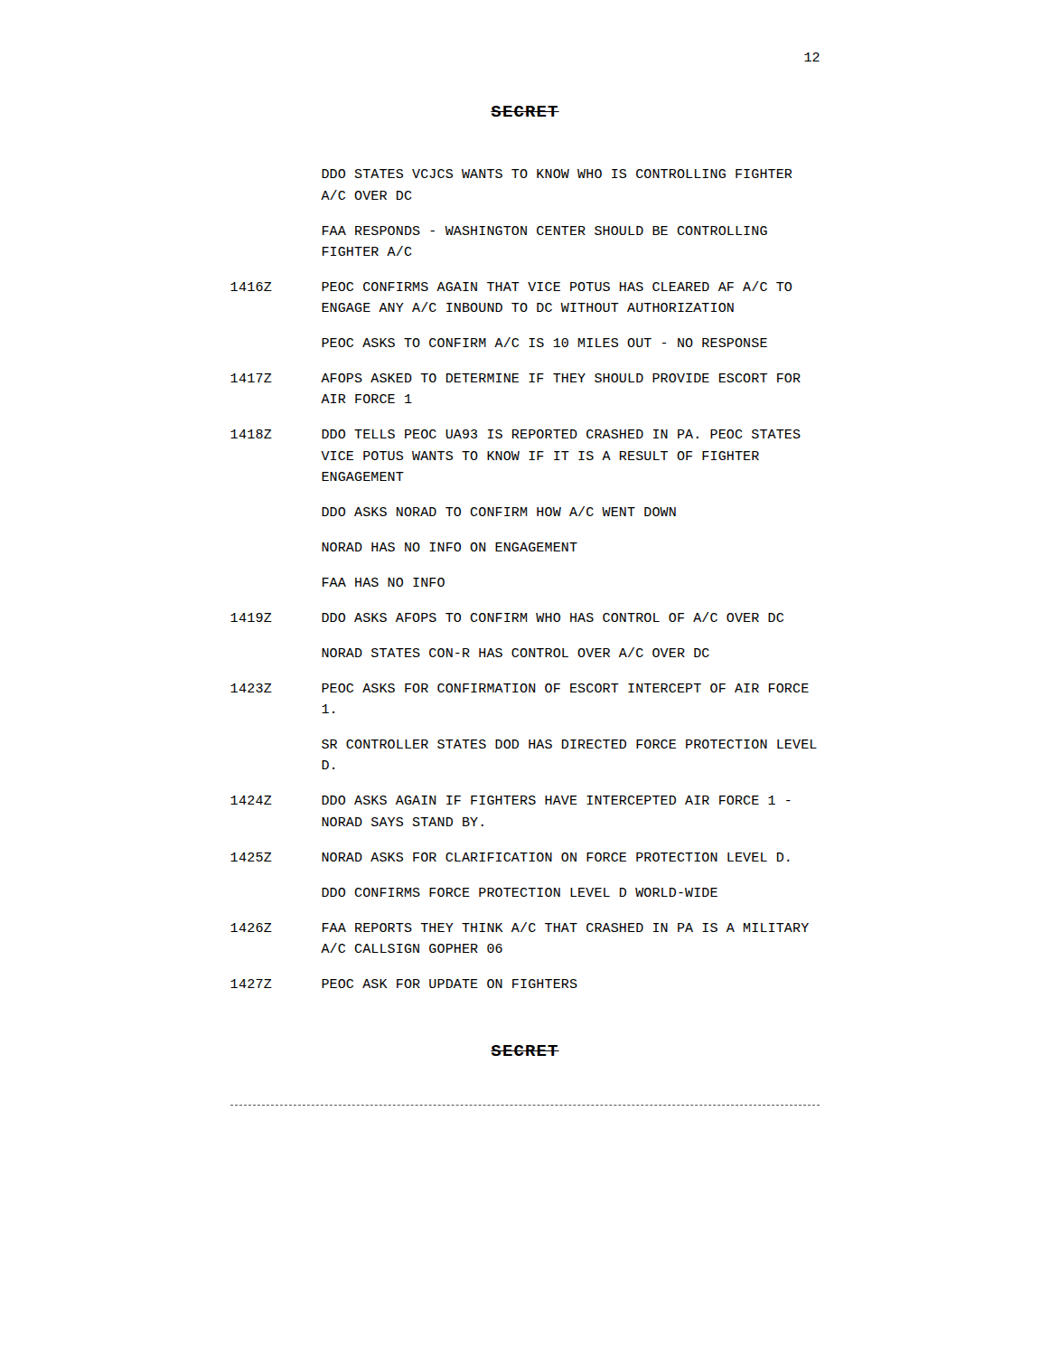12
SECRET
DDO STATES VCJCS WANTS TO KNOW WHO IS CONTROLLING FIGHTER A/C OVER DC
FAA RESPONDS - WASHINGTON CENTER SHOULD BE CONTROLLING FIGHTER A/C
1416Z
PEOC CONFIRMS AGAIN THAT VICE POTUS HAS CLEARED AF A/C TO ENGAGE ANY A/C INBOUND TO DC WITHOUT AUTHORIZATION
PEOC ASKS TO CONFIRM A/C IS 10 MILES OUT - NO RESPONSE
1417Z
AFOPS ASKED TO DETERMINE IF THEY SHOULD PROVIDE ESCORT FOR AIR FORCE 1
1418Z
DDO TELLS PEOC UA93 IS REPORTED CRASHED IN PA. PEOC STATES VICE POTUS WANTS TO KNOW IF IT IS A RESULT OF FIGHTER ENGAGEMENT
DDO ASKS NORAD TO CONFIRM HOW A/C WENT DOWN
NORAD HAS NO INFO ON ENGAGEMENT
FAA HAS NO INFO
1419Z
DDO ASKS AFOPS TO CONFIRM WHO HAS CONTROL OF A/C OVER DC
NORAD STATES CON-R HAS CONTROL OVER A/C OVER DC
1423Z
PEOC ASKS FOR CONFIRMATION OF ESCORT INTERCEPT OF AIR FORCE 1.
SR CONTROLLER STATES DOD HAS DIRECTED FORCE PROTECTION LEVEL D.
1424Z
DDO ASKS AGAIN IF FIGHTERS HAVE INTERCEPTED AIR FORCE 1 - NORAD SAYS STAND BY.
1425Z
NORAD ASKS FOR CLARIFICATION ON FORCE PROTECTION LEVEL D.
DDO CONFIRMS FORCE PROTECTION LEVEL D WORLD-WIDE
1426Z
FAA REPORTS THEY THINK A/C THAT CRASHED IN PA IS A MILITARY A/C CALLSIGN GOPHER 06
1427Z
PEOC ASK FOR UPDATE ON FIGHTERS
SECRET